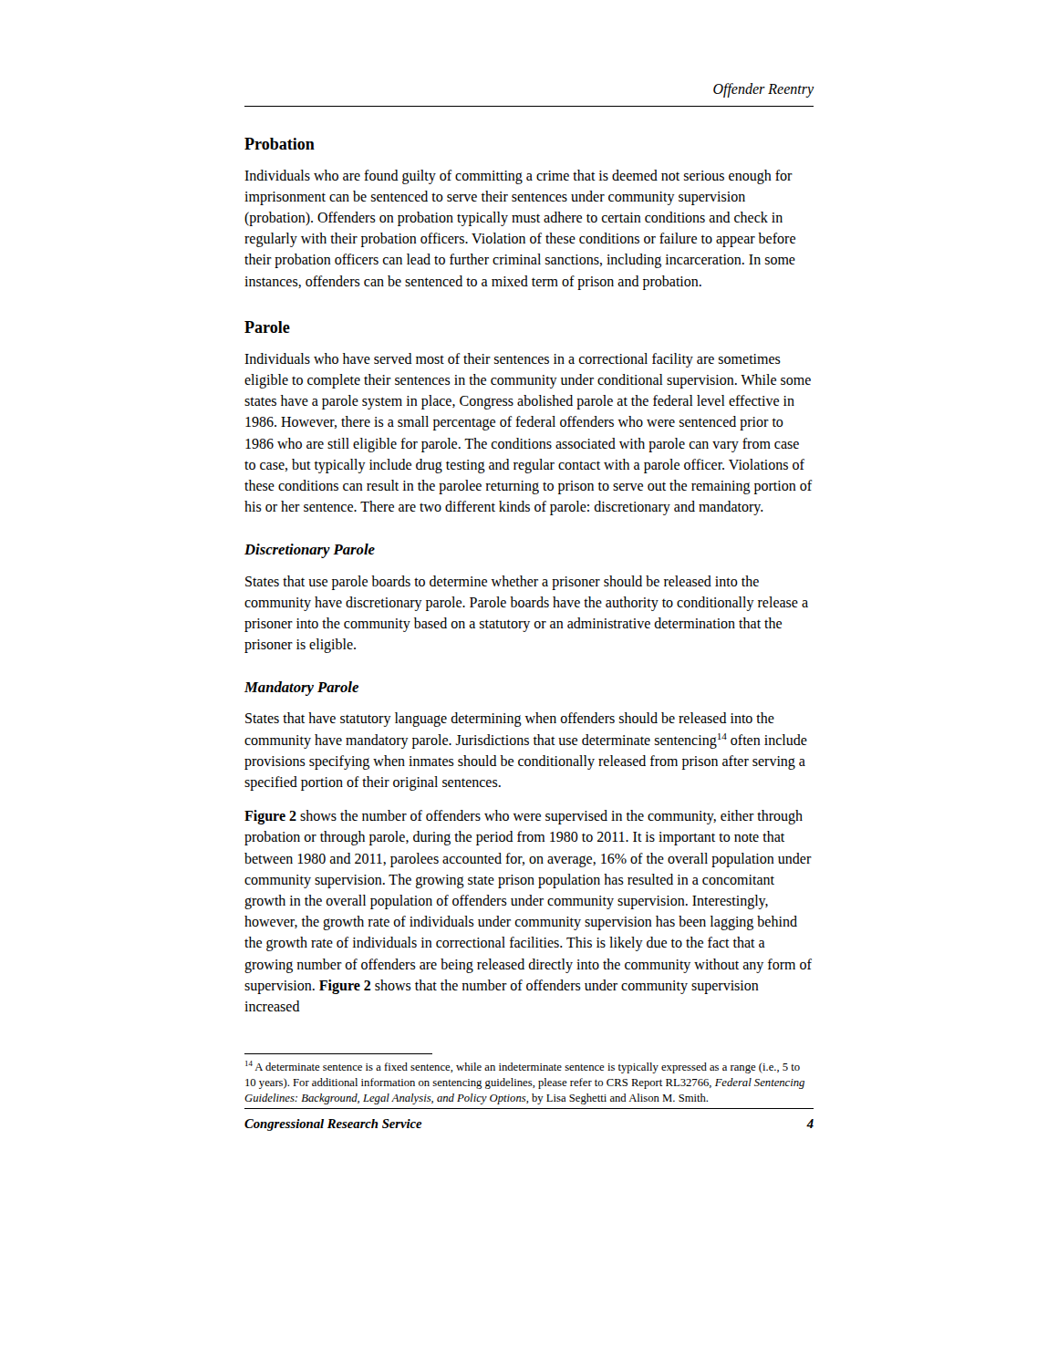Offender Reentry
Probation
Individuals who are found guilty of committing a crime that is deemed not serious enough for imprisonment can be sentenced to serve their sentences under community supervision (probation). Offenders on probation typically must adhere to certain conditions and check in regularly with their probation officers. Violation of these conditions or failure to appear before their probation officers can lead to further criminal sanctions, including incarceration. In some instances, offenders can be sentenced to a mixed term of prison and probation.
Parole
Individuals who have served most of their sentences in a correctional facility are sometimes eligible to complete their sentences in the community under conditional supervision. While some states have a parole system in place, Congress abolished parole at the federal level effective in 1986. However, there is a small percentage of federal offenders who were sentenced prior to 1986 who are still eligible for parole. The conditions associated with parole can vary from case to case, but typically include drug testing and regular contact with a parole officer. Violations of these conditions can result in the parolee returning to prison to serve out the remaining portion of his or her sentence. There are two different kinds of parole: discretionary and mandatory.
Discretionary Parole
States that use parole boards to determine whether a prisoner should be released into the community have discretionary parole. Parole boards have the authority to conditionally release a prisoner into the community based on a statutory or an administrative determination that the prisoner is eligible.
Mandatory Parole
States that have statutory language determining when offenders should be released into the community have mandatory parole. Jurisdictions that use determinate sentencing14 often include provisions specifying when inmates should be conditionally released from prison after serving a specified portion of their original sentences.
Figure 2 shows the number of offenders who were supervised in the community, either through probation or through parole, during the period from 1980 to 2011. It is important to note that between 1980 and 2011, parolees accounted for, on average, 16% of the overall population under community supervision. The growing state prison population has resulted in a concomitant growth in the overall population of offenders under community supervision. Interestingly, however, the growth rate of individuals under community supervision has been lagging behind the growth rate of individuals in correctional facilities. This is likely due to the fact that a growing number of offenders are being released directly into the community without any form of supervision. Figure 2 shows that the number of offenders under community supervision increased
14 A determinate sentence is a fixed sentence, while an indeterminate sentence is typically expressed as a range (i.e., 5 to 10 years). For additional information on sentencing guidelines, please refer to CRS Report RL32766, Federal Sentencing Guidelines: Background, Legal Analysis, and Policy Options, by Lisa Seghetti and Alison M. Smith.
Congressional Research Service 4